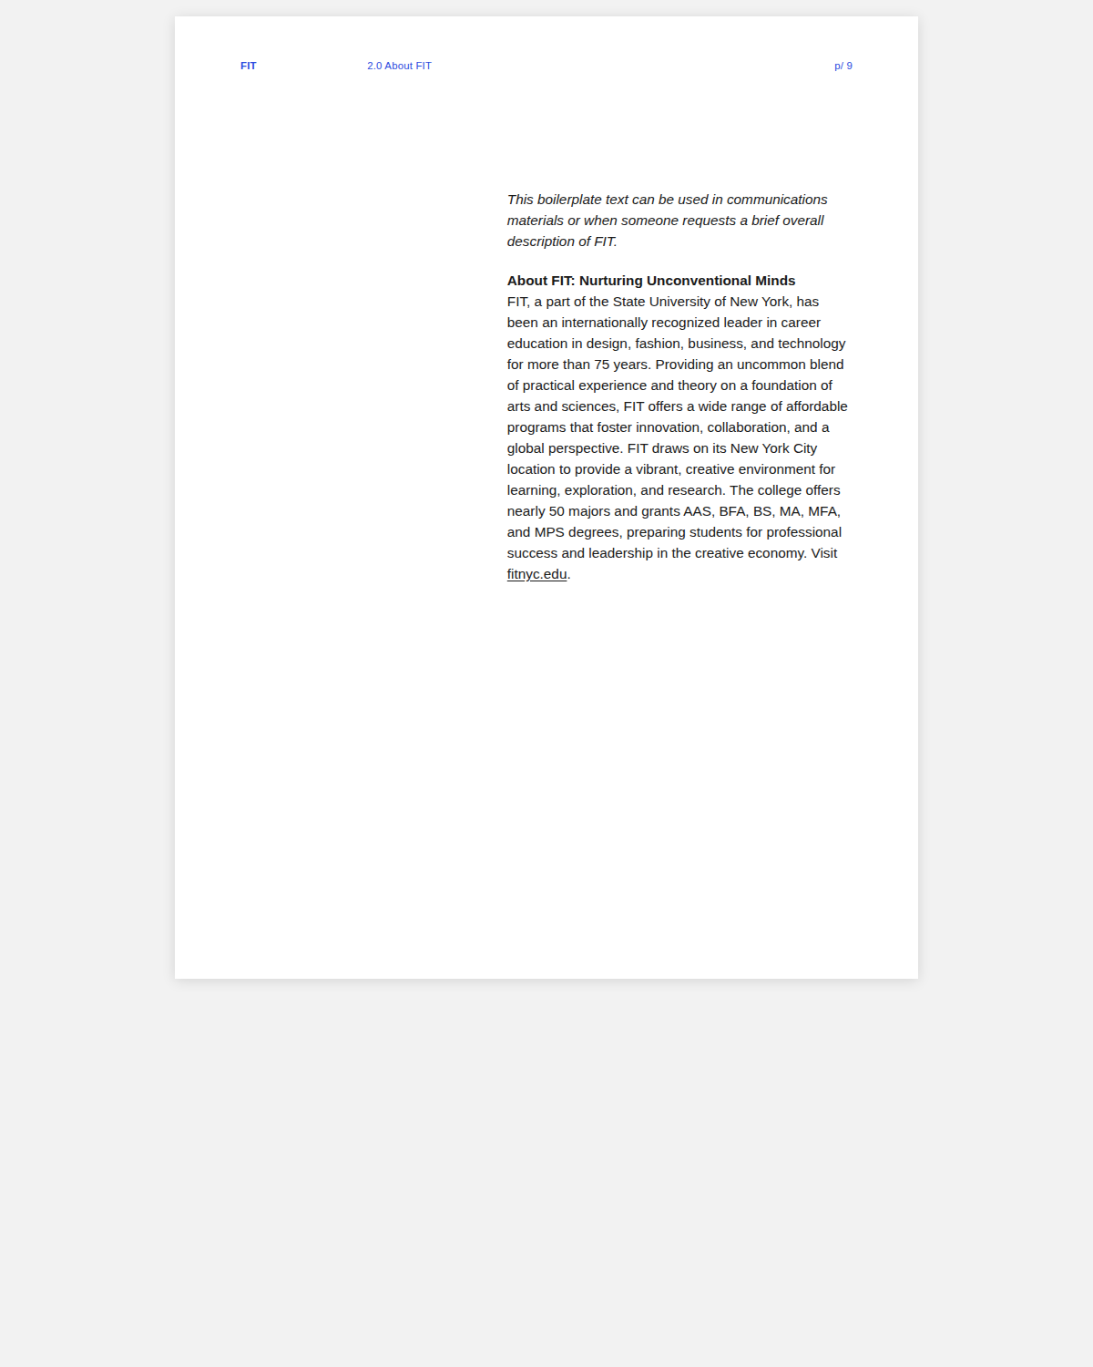FIT 2.0 About FIT p/ 9
This boilerplate text can be used in communications materials or when someone requests a brief overall description of FIT.
About FIT: Nurturing Unconventional Minds
FIT, a part of the State University of New York, has been an internationally recognized leader in career education in design, fashion, business, and technology for more than 75 years. Providing an uncommon blend of practical experience and theory on a foundation of arts and sciences, FIT offers a wide range of affordable programs that foster innovation, collaboration, and a global perspective. FIT draws on its New York City location to provide a vibrant, creative environment for learning, exploration, and research. The college offers nearly 50 majors and grants AAS, BFA, BS, MA, MFA, and MPS degrees, preparing students for professional success and leadership in the creative economy. Visit fitnyc.edu.